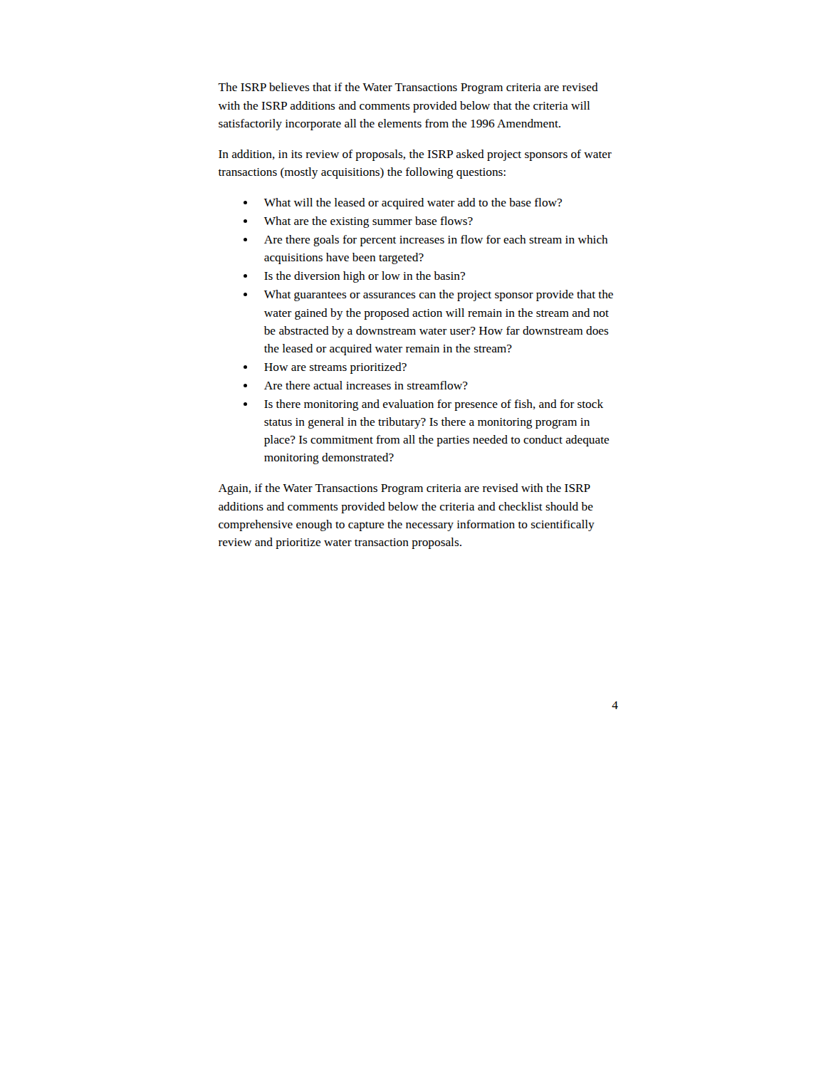The ISRP believes that if the Water Transactions Program criteria are revised with the ISRP additions and comments provided below that the criteria will satisfactorily incorporate all the elements from the 1996 Amendment.
In addition, in its review of proposals, the ISRP asked project sponsors of water transactions (mostly acquisitions) the following questions:
What will the leased or acquired water add to the base flow?
What are the existing summer base flows?
Are there goals for percent increases in flow for each stream in which acquisitions have been targeted?
Is the diversion high or low in the basin?
What guarantees or assurances can the project sponsor provide that the water gained by the proposed action will remain in the stream and not be abstracted by a downstream water user? How far downstream does the leased or acquired water remain in the stream?
How are streams prioritized?
Are there actual increases in streamflow?
Is there monitoring and evaluation for presence of fish, and for stock status in general in the tributary? Is there a monitoring program in place? Is commitment from all the parties needed to conduct adequate monitoring demonstrated?
Again, if the Water Transactions Program criteria are revised with the ISRP additions and comments provided below the criteria and checklist should be comprehensive enough to capture the necessary information to scientifically review and prioritize water transaction proposals.
4